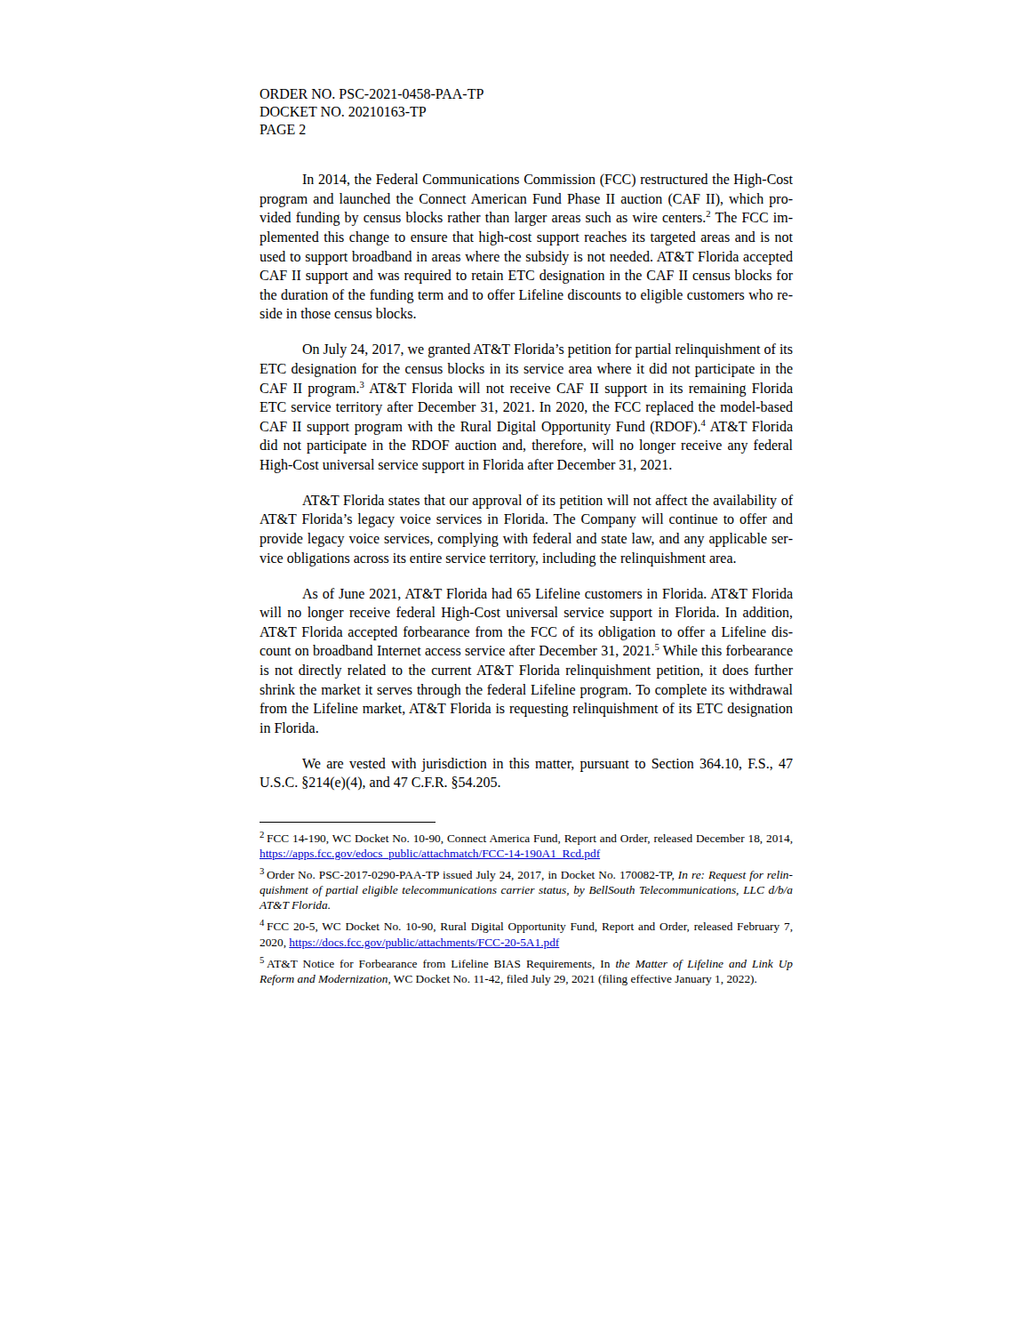ORDER NO. PSC-2021-0458-PAA-TP
DOCKET NO. 20210163-TP
PAGE 2
In 2014, the Federal Communications Commission (FCC) restructured the High-Cost program and launched the Connect American Fund Phase II auction (CAF II), which provided funding by census blocks rather than larger areas such as wire centers.2 The FCC implemented this change to ensure that high-cost support reaches its targeted areas and is not used to support broadband in areas where the subsidy is not needed. AT&T Florida accepted CAF II support and was required to retain ETC designation in the CAF II census blocks for the duration of the funding term and to offer Lifeline discounts to eligible customers who reside in those census blocks.
On July 24, 2017, we granted AT&T Florida’s petition for partial relinquishment of its ETC designation for the census blocks in its service area where it did not participate in the CAF II program.3 AT&T Florida will not receive CAF II support in its remaining Florida ETC service territory after December 31, 2021. In 2020, the FCC replaced the model-based CAF II support program with the Rural Digital Opportunity Fund (RDOF).4 AT&T Florida did not participate in the RDOF auction and, therefore, will no longer receive any federal High-Cost universal service support in Florida after December 31, 2021.
AT&T Florida states that our approval of its petition will not affect the availability of AT&T Florida’s legacy voice services in Florida. The Company will continue to offer and provide legacy voice services, complying with federal and state law, and any applicable service obligations across its entire service territory, including the relinquishment area.
As of June 2021, AT&T Florida had 65 Lifeline customers in Florida. AT&T Florida will no longer receive federal High-Cost universal service support in Florida. In addition, AT&T Florida accepted forbearance from the FCC of its obligation to offer a Lifeline discount on broadband Internet access service after December 31, 2021.5 While this forbearance is not directly related to the current AT&T Florida relinquishment petition, it does further shrink the market it serves through the federal Lifeline program. To complete its withdrawal from the Lifeline market, AT&T Florida is requesting relinquishment of its ETC designation in Florida.
We are vested with jurisdiction in this matter, pursuant to Section 364.10, F.S., 47 U.S.C. §214(e)(4), and 47 C.F.R. §54.205.
2 FCC 14-190, WC Docket No. 10-90, Connect America Fund, Report and Order, released December 18, 2014, https://apps.fcc.gov/edocs_public/attachmatch/FCC-14-190A1_Rcd.pdf
3 Order No. PSC-2017-0290-PAA-TP issued July 24, 2017, in Docket No. 170082-TP, In re: Request for relinquishment of partial eligible telecommunications carrier status, by BellSouth Telecommunications, LLC d/b/a AT&T Florida.
4 FCC 20-5, WC Docket No. 10-90, Rural Digital Opportunity Fund, Report and Order, released February 7, 2020, https://docs.fcc.gov/public/attachments/FCC-20-5A1.pdf
5 AT&T Notice for Forbearance from Lifeline BIAS Requirements, In the Matter of Lifeline and Link Up Reform and Modernization, WC Docket No. 11-42, filed July 29, 2021 (filing effective January 1, 2022).